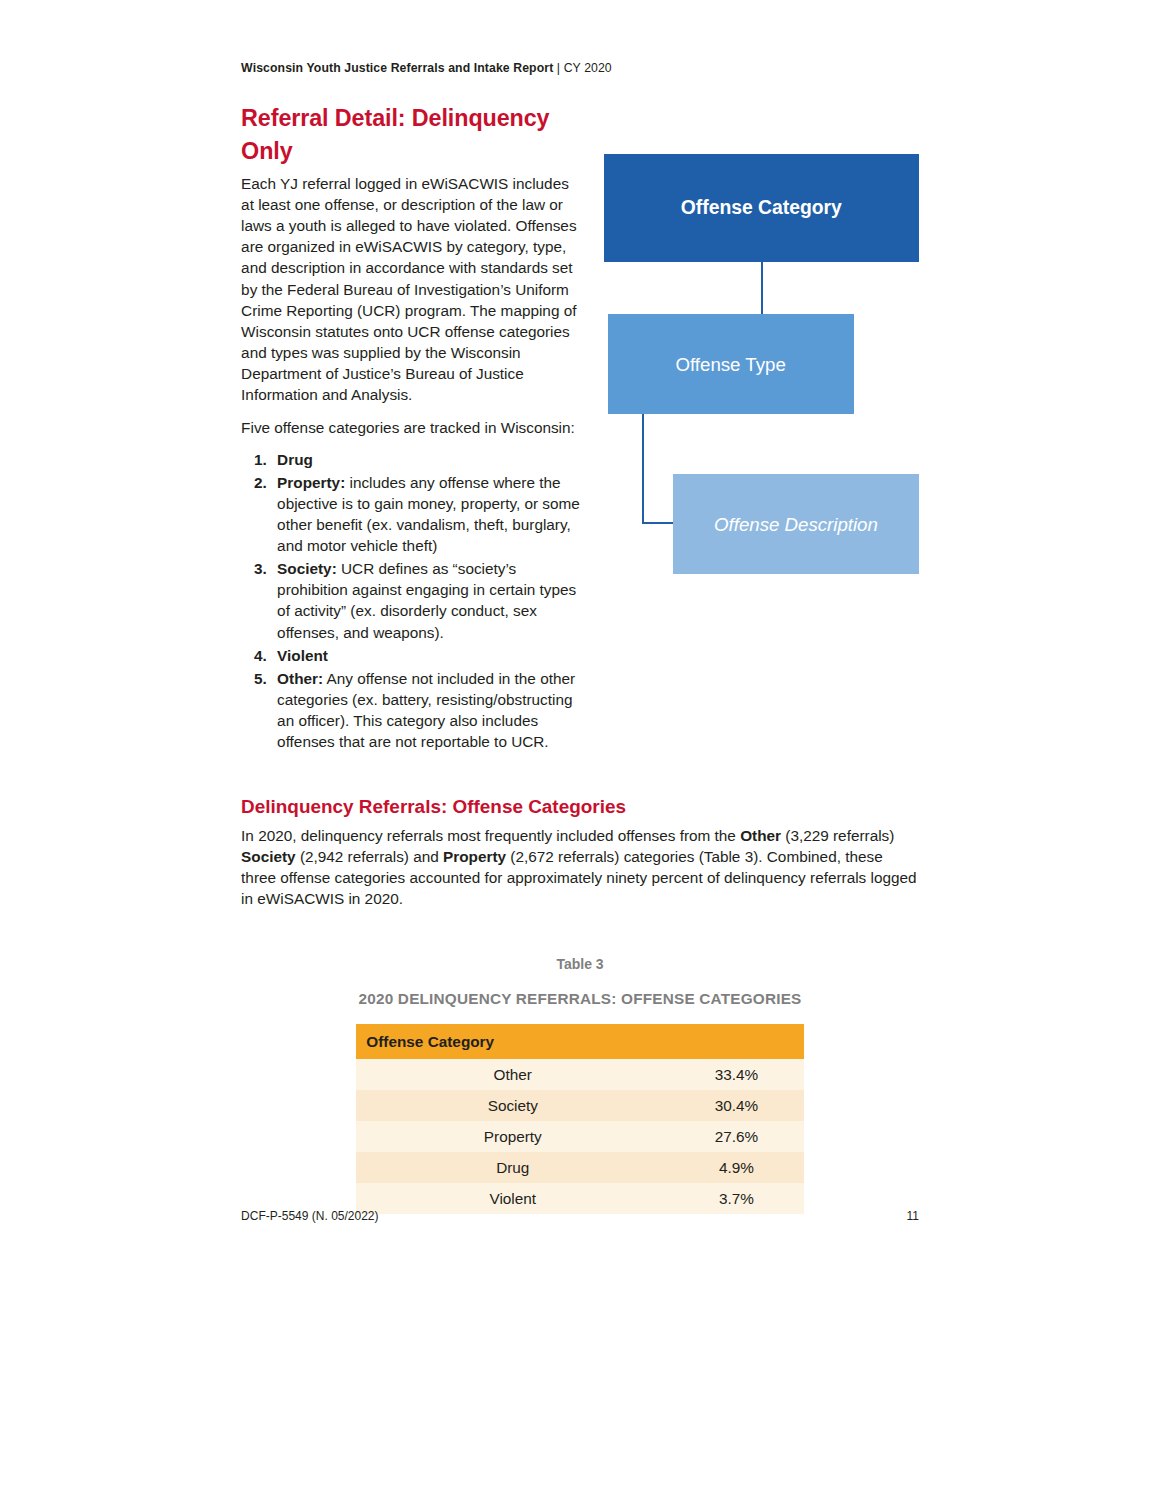Wisconsin Youth Justice Referrals and Intake Report | CY 2020
Referral Detail: Delinquency Only
Each YJ referral logged in eWiSACWIS includes at least one offense, or description of the law or laws a youth is alleged to have violated. Offenses are organized in eWiSACWIS by category, type, and description in accordance with standards set by the Federal Bureau of Investigation’s Uniform Crime Reporting (UCR) program. The mapping of Wisconsin statutes onto UCR offense categories and types was supplied by the Wisconsin Department of Justice’s Bureau of Justice Information and Analysis.
Five offense categories are tracked in Wisconsin:
Drug
Property: includes any offense where the objective is to gain money, property, or some other benefit (ex. vandalism, theft, burglary, and motor vehicle theft)
Society: UCR defines as “society’s prohibition against engaging in certain types of activity” (ex. disorderly conduct, sex offenses, and weapons).
Violent
Other: Any offense not included in the other categories (ex. battery, resisting/obstructing an officer). This category also includes offenses that are not reportable to UCR.
Offense Category
Offense Type
Offense Description
Delinquency Referrals: Offense Categories
In 2020, delinquency referrals most frequently included offenses from the Other (3,229 referrals) Society (2,942 referrals) and Property (2,672 referrals) categories (Table 3). Combined, these three offense categories accounted for approximately ninety percent of delinquency referrals logged in eWiSACWIS in 2020.
Table 3
2020 DELINQUENCY REFERRALS: OFFENSE CATEGORIES
| Offense Category | |
| --- | --- |
| Other | 33.4% |
| Society | 30.4% |
| Property | 27.6% |
| Drug | 4.9% |
| Violent | 3.7% |
DCF-P-5549 (N. 05/2022) 11